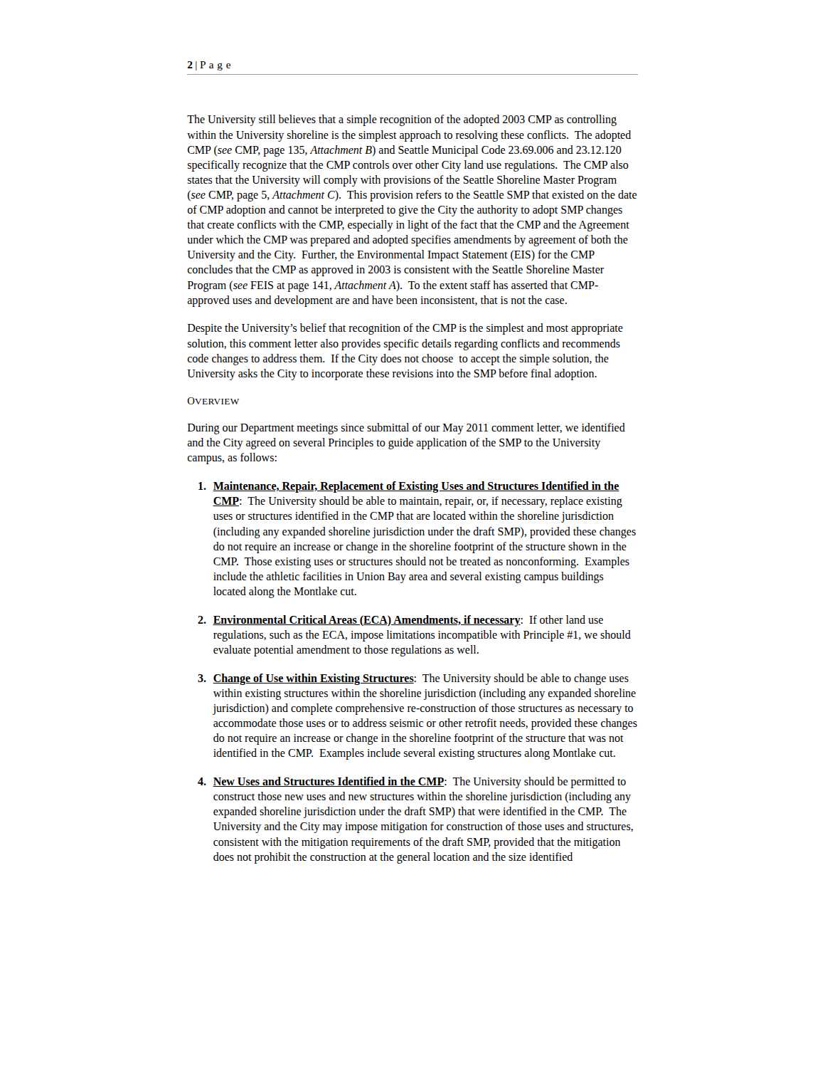2|P a g e
The University still believes that a simple recognition of the adopted 2003 CMP as controlling within the University shoreline is the simplest approach to resolving these conflicts. The adopted CMP (see CMP, page 135, Attachment B) and Seattle Municipal Code 23.69.006 and 23.12.120 specifically recognize that the CMP controls over other City land use regulations. The CMP also states that the University will comply with provisions of the Seattle Shoreline Master Program (see CMP, page 5, Attachment C). This provision refers to the Seattle SMP that existed on the date of CMP adoption and cannot be interpreted to give the City the authority to adopt SMP changes that create conflicts with the CMP, especially in light of the fact that the CMP and the Agreement under which the CMP was prepared and adopted specifies amendments by agreement of both the University and the City. Further, the Environmental Impact Statement (EIS) for the CMP concludes that the CMP as approved in 2003 is consistent with the Seattle Shoreline Master Program (see FEIS at page 141, Attachment A). To the extent staff has asserted that CMP-approved uses and development are and have been inconsistent, that is not the case.
Despite the University’s belief that recognition of the CMP is the simplest and most appropriate solution, this comment letter also provides specific details regarding conflicts and recommends code changes to address them. If the City does not choose to accept the simple solution, the University asks the City to incorporate these revisions into the SMP before final adoption.
OVERVIEW
During our Department meetings since submittal of our May 2011 comment letter, we identified and the City agreed on several Principles to guide application of the SMP to the University campus, as follows:
Maintenance, Repair, Replacement of Existing Uses and Structures Identified in the CMP: The University should be able to maintain, repair, or, if necessary, replace existing uses or structures identified in the CMP that are located within the shoreline jurisdiction (including any expanded shoreline jurisdiction under the draft SMP), provided these changes do not require an increase or change in the shoreline footprint of the structure shown in the CMP. Those existing uses or structures should not be treated as nonconforming. Examples include the athletic facilities in Union Bay area and several existing campus buildings located along the Montlake cut.
Environmental Critical Areas (ECA) Amendments, if necessary: If other land use regulations, such as the ECA, impose limitations incompatible with Principle #1, we should evaluate potential amendment to those regulations as well.
Change of Use within Existing Structures: The University should be able to change uses within existing structures within the shoreline jurisdiction (including any expanded shoreline jurisdiction) and complete comprehensive re-construction of those structures as necessary to accommodate those uses or to address seismic or other retrofit needs, provided these changes do not require an increase or change in the shoreline footprint of the structure that was not identified in the CMP. Examples include several existing structures along Montlake cut.
New Uses and Structures Identified in the CMP: The University should be permitted to construct those new uses and new structures within the shoreline jurisdiction (including any expanded shoreline jurisdiction under the draft SMP) that were identified in the CMP. The University and the City may impose mitigation for construction of those uses and structures, consistent with the mitigation requirements of the draft SMP, provided that the mitigation does not prohibit the construction at the general location and the size identified